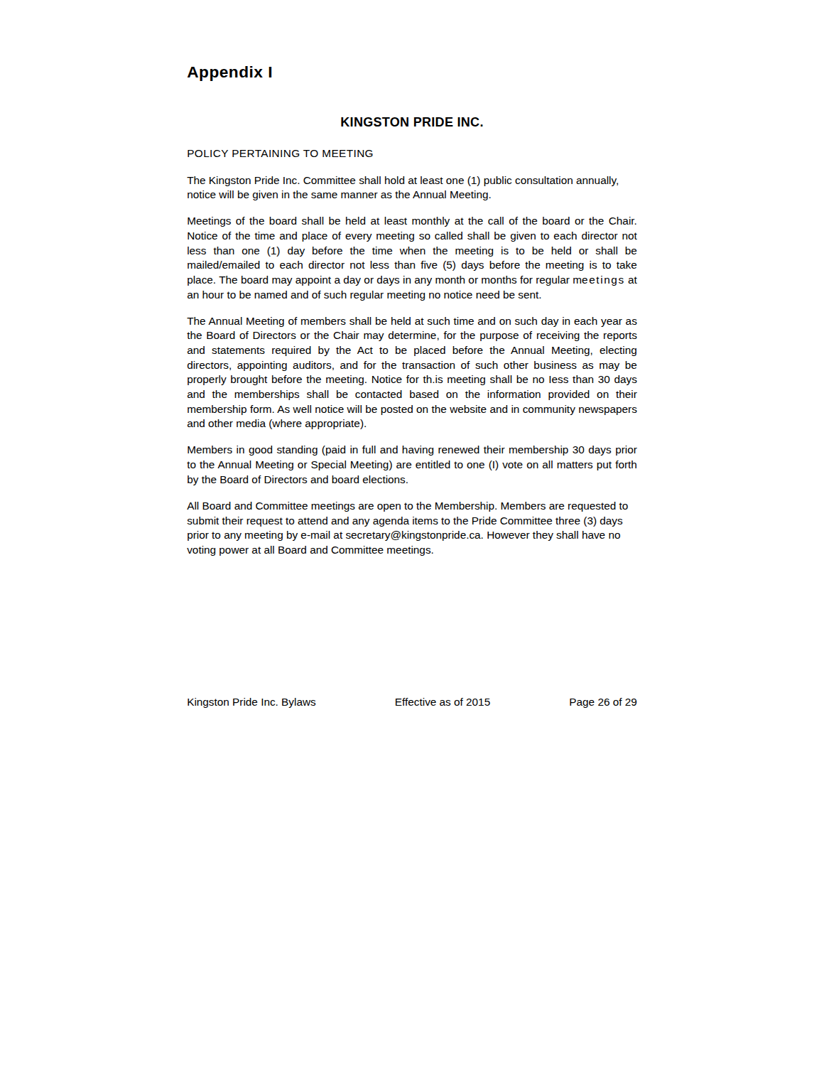Appendix I
KINGSTON PRIDE INC.
POLICY PERTAINING TO MEETING
The Kingston Pride Inc. Committee shall hold at least one (1) public consultation annually, notice will be given in the same manner as the Annual Meeting.
Meetings of the board shall be held at least monthly at the call of the board or the Chair. Notice of the time and place of every meeting so called shall be given to each director not less than one (1) day before the time when the meeting is to be held or shall be mailed/emailed to each director not less than five (5) days before the meeting is to take place. The board may appoint a day or days in any month or months for regular meetings at an hour to be named and of such regular meeting no notice need be sent.
The Annual Meeting of members shall be held at such time and on such day in each year as the Board of Directors or the Chair may determine, for the purpose of receiving the reports and statements required by the Act to be placed before the Annual Meeting, electing directors, appointing auditors, and for the transaction of such other business as may be properly brought before the meeting. Notice for th.is meeting shall be no Iess than 30 days and the memberships shall be contacted based on the information provided on their membership form. As well notice will be posted on the website and in community newspapers and other media (where appropriate).
Members in good standing (paid in full and having renewed their membership 30 days prior to the Annual Meeting or Special Meeting) are entitled to one (I) vote on all matters put forth by the Board of Directors and board elections.
All Board and Committee meetings are open to the Membership. Members are requested to submit their request to attend and any agenda items to the Pride Committee three (3) days prior to any meeting by e-mail at secretary@kingstonpride.ca. However they shall have no voting power at all Board and Committee meetings.
Kingston Pride Inc. Bylaws
Effective as of 2015
Page 26 of 29